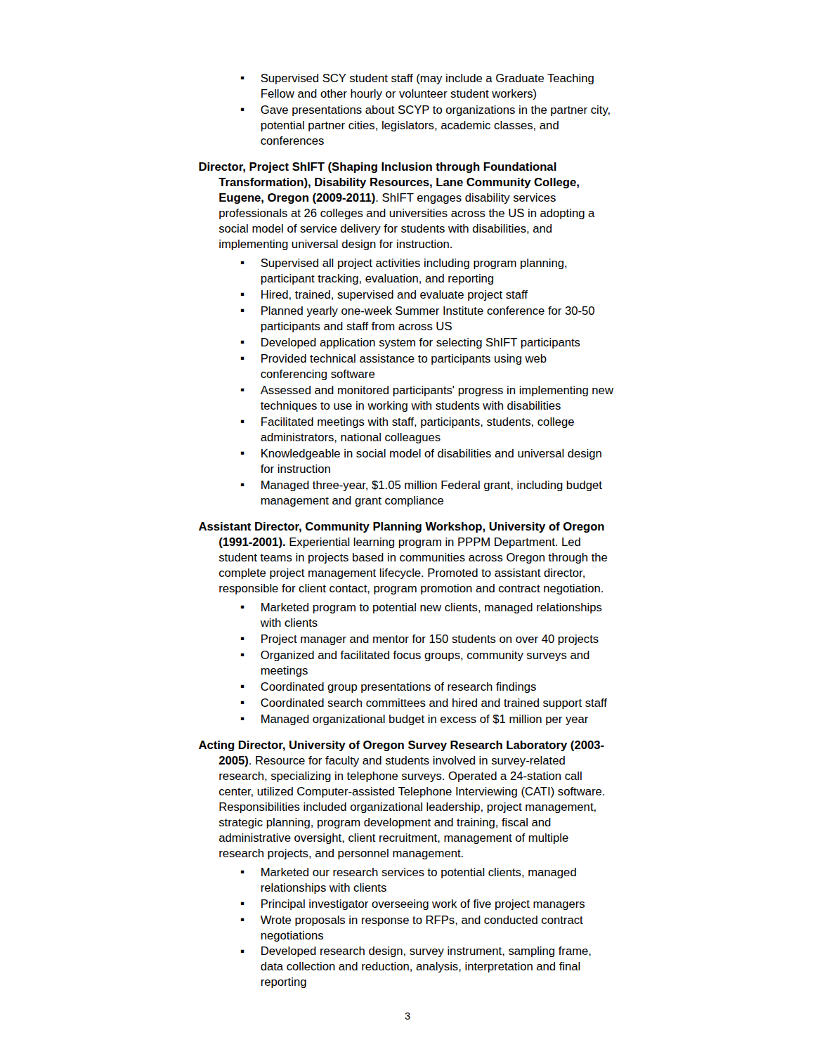Supervised SCY student staff (may include a Graduate Teaching Fellow and other hourly or volunteer student workers)
Gave presentations about SCYP to organizations in the partner city, potential partner cities, legislators, academic classes, and conferences
Director, Project ShIFT (Shaping Inclusion through Foundational Transformation), Disability Resources, Lane Community College, Eugene, Oregon (2009-2011). ShIFT engages disability services professionals at 26 colleges and universities across the US in adopting a social model of service delivery for students with disabilities, and implementing universal design for instruction.
Supervised all project activities including program planning, participant tracking, evaluation, and reporting
Hired, trained, supervised and evaluate project staff
Planned yearly one-week Summer Institute conference for 30-50 participants and staff from across US
Developed application system for selecting ShIFT participants
Provided technical assistance to participants using web conferencing software
Assessed and monitored participants' progress in implementing new techniques to use in working with students with disabilities
Facilitated meetings with staff, participants, students, college administrators, national colleagues
Knowledgeable in social model of disabilities and universal design for instruction
Managed three-year, $1.05 million Federal grant, including budget management and grant compliance
Assistant Director, Community Planning Workshop, University of Oregon (1991-2001). Experiential learning program in PPPM Department. Led student teams in projects based in communities across Oregon through the complete project management lifecycle. Promoted to assistant director, responsible for client contact, program promotion and contract negotiation.
Marketed program to potential new clients, managed relationships with clients
Project manager and mentor for 150 students on over 40 projects
Organized and facilitated focus groups, community surveys and meetings
Coordinated group presentations of research findings
Coordinated search committees and hired and trained support staff
Managed organizational budget in excess of $1 million per year
Acting Director, University of Oregon Survey Research Laboratory (2003-2005). Resource for faculty and students involved in survey-related research, specializing in telephone surveys. Operated a 24-station call center, utilized Computer-assisted Telephone Interviewing (CATI) software. Responsibilities included organizational leadership, project management, strategic planning, program development and training, fiscal and administrative oversight, client recruitment, management of multiple research projects, and personnel management.
Marketed our research services to potential clients, managed relationships with clients
Principal investigator overseeing work of five project managers
Wrote proposals in response to RFPs, and conducted contract negotiations
Developed research design, survey instrument, sampling frame, data collection and reduction, analysis, interpretation and final reporting
3